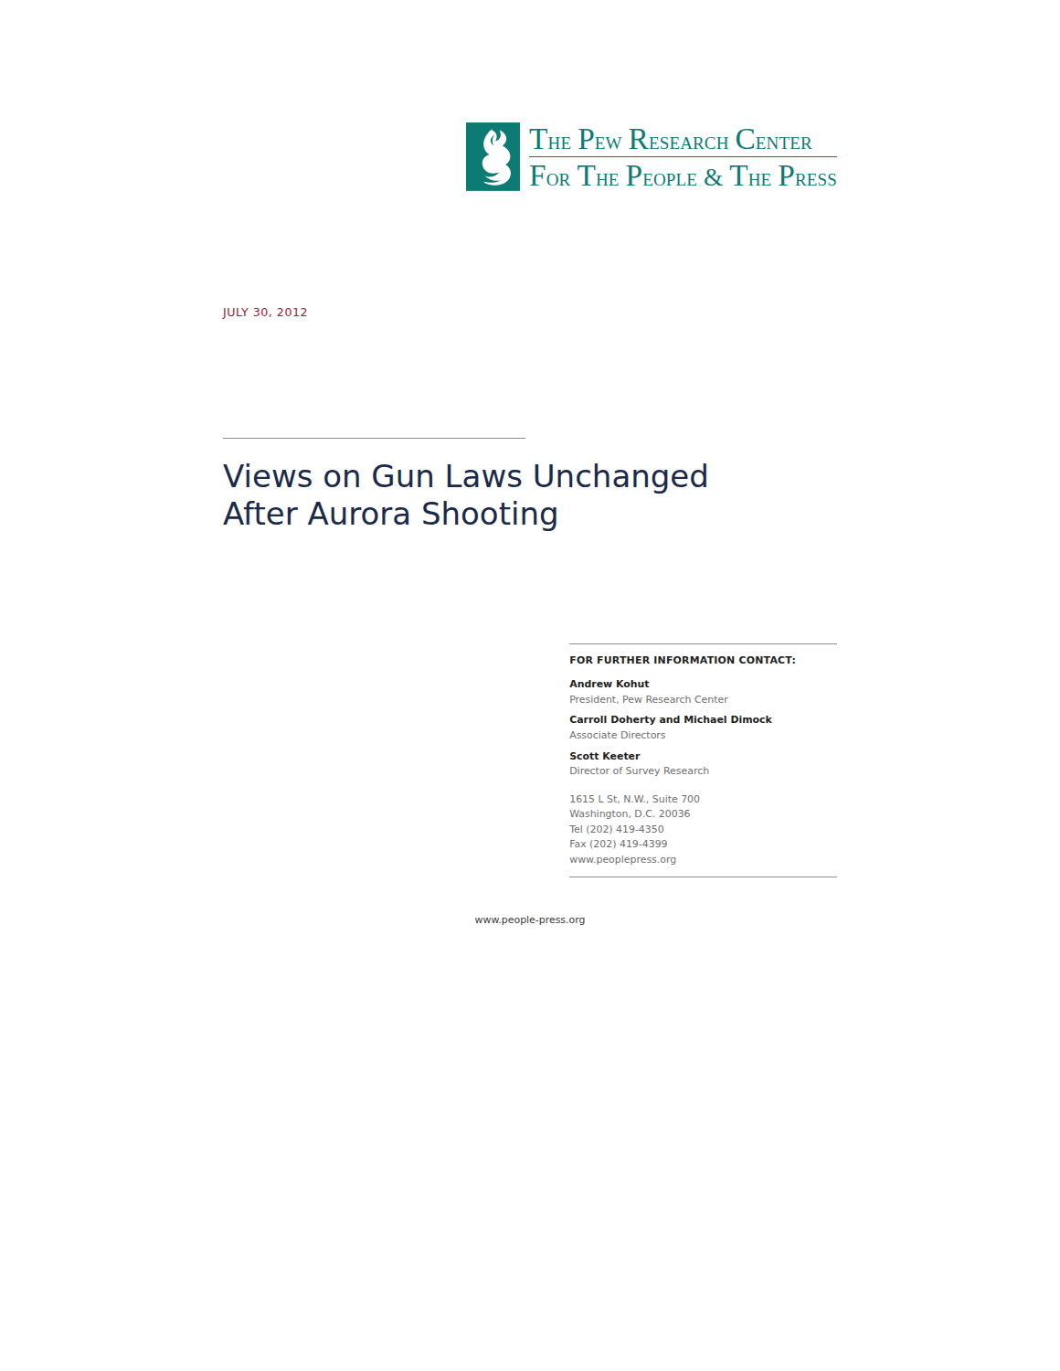The Pew Research Center
For The People & The Press
JULY 30, 2012
Views on Gun Laws Unchanged After Aurora Shooting
FOR FURTHER INFORMATION CONTACT:
Andrew Kohut
President, Pew Research Center
Carroll Doherty and Michael Dimock
Associate Directors
Scott Keeter
Director of Survey Research
1615 L St, N.W., Suite 700
Washington, D.C. 20036
Tel (202) 419-4350
Fax (202) 419-4399
www.peoplepress.org
www.people-press.org